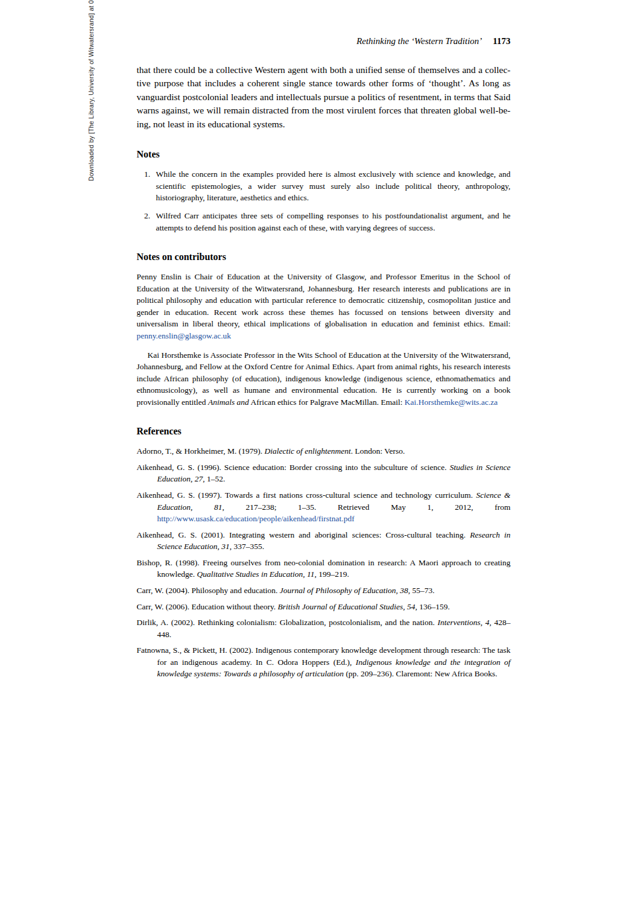Downloaded by [The Library, University of Witwatersrand] at 03:10 18 July 2016
Rethinking the ‘Western Tradition’1173
that there could be a collective Western agent with both a unified sense of themselves and a collective purpose that includes a coherent single stance towards other forms of ‘thought’. As long as vanguardist postcolonial leaders and intellectuals pursue a politics of resentment, in terms that Said warns against, we will remain distracted from the most virulent forces that threaten global well-being, not least in its educational systems.
Notes
While the concern in the examples provided here is almost exclusively with science and knowledge, and scientific epistemologies, a wider survey must surely also include political theory, anthropology, historiography, literature, aesthetics and ethics.
Wilfred Carr anticipates three sets of compelling responses to his postfoundationalist argument, and he attempts to defend his position against each of these, with varying degrees of success.
Notes on contributors
Penny Enslin is Chair of Education at the University of Glasgow, and Professor Emeritus in the School of Education at the University of the Witwatersrand, Johannesburg. Her research interests and publications are in political philosophy and education with particular reference to democratic citizenship, cosmopolitan justice and gender in education. Recent work across these themes has focussed on tensions between diversity and universalism in liberal theory, ethical implications of globalisation in education and feminist ethics. Email: penny.enslin@glasgow.ac.uk
Kai Horsthemke is Associate Professor in the Wits School of Education at the University of the Witwatersrand, Johannesburg, and Fellow at the Oxford Centre for Animal Ethics. Apart from animal rights, his research interests include African philosophy (of education), indigenous knowledge (indigenous science, ethnomathematics and ethnomusicology), as well as humane and environmental education. He is currently working on a book provisionally entitled Animals and African ethics for Palgrave MacMillan. Email: Kai.Horsthemke@wits.ac.za
References
Adorno, T., & Horkheimer, M. (1979). Dialectic of enlightenment. London: Verso.
Aikenhead, G. S. (1996). Science education: Border crossing into the subculture of science. Studies in Science Education, 27, 1–52.
Aikenhead, G. S. (1997). Towards a first nations cross-cultural science and technology curriculum. Science & Education, 81, 217–238; 1–35. Retrieved May 1, 2012, from http://www.usask.ca/education/people/aikenhead/firstnat.pdf
Aikenhead, G. S. (2001). Integrating western and aboriginal sciences: Cross-cultural teaching. Research in Science Education, 31, 337–355.
Bishop, R. (1998). Freeing ourselves from neo-colonial domination in research: A Maori approach to creating knowledge. Qualitative Studies in Education, 11, 199–219.
Carr, W. (2004). Philosophy and education. Journal of Philosophy of Education, 38, 55–73.
Carr, W. (2006). Education without theory. British Journal of Educational Studies, 54, 136–159.
Dirlik, A. (2002). Rethinking colonialism: Globalization, postcolonialism, and the nation. Interventions, 4, 428–448.
Fatnowna, S., & Pickett, H. (2002). Indigenous contemporary knowledge development through research: The task for an indigenous academy. In C. Odora Hoppers (Ed.), Indigenous knowledge and the integration of knowledge systems: Towards a philosophy of articulation (pp. 209–236). Claremont: New Africa Books.